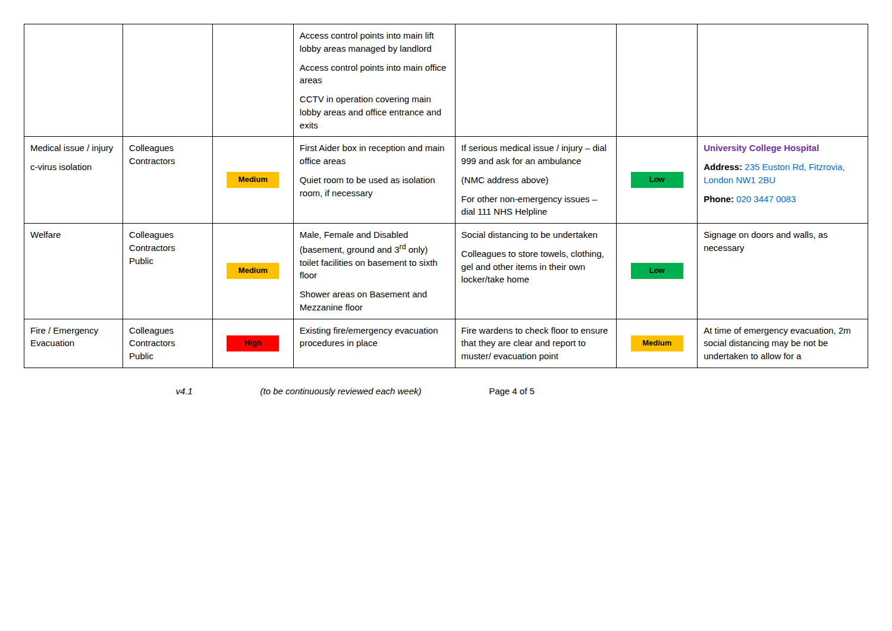| | | | Access control points into main lift lobby areas managed by landlord Access control points into main office areas CCTV in operation covering main lobby areas and office entrance and exits | | | |
| Medical issue / injury c-virus isolation | Colleagues Contractors | Medium | First Aider box in reception and main office areas Quiet room to be used as isolation room, if necessary | If serious medical issue / injury – dial 999 and ask for an ambulance (NMC address above) For other non-emergency issues – dial 111 NHS Helpline | Low | University College Hospital Address: 235 Euston Rd, Fitzrovia, London NW1 2BU Phone: 020 3447 0083 |
| Welfare | Colleagues Contractors Public | Medium | Male, Female and Disabled (basement, ground and 3 rd only) toilet facilities on basement to sixth floor Shower areas on Basement and Mezzanine floor | Social distancing to be undertaken Colleagues to store towels, clothing, gel and other items in their own locker/take home | Low | Signage on doors and walls, as necessary |
| Fire / Emergency Evacuation | Colleagues Contractors Public | High | Existing fire/emergency evacuation procedures in place | Fire wardens to check floor to ensure that they are clear and report to muster/ evacuation point | Medium | At time of emergency evacuation, 2m social distancing may be not be undertaken to allow for a |
v4.1 (to be continuously reviewed each week) Page 4 of 5